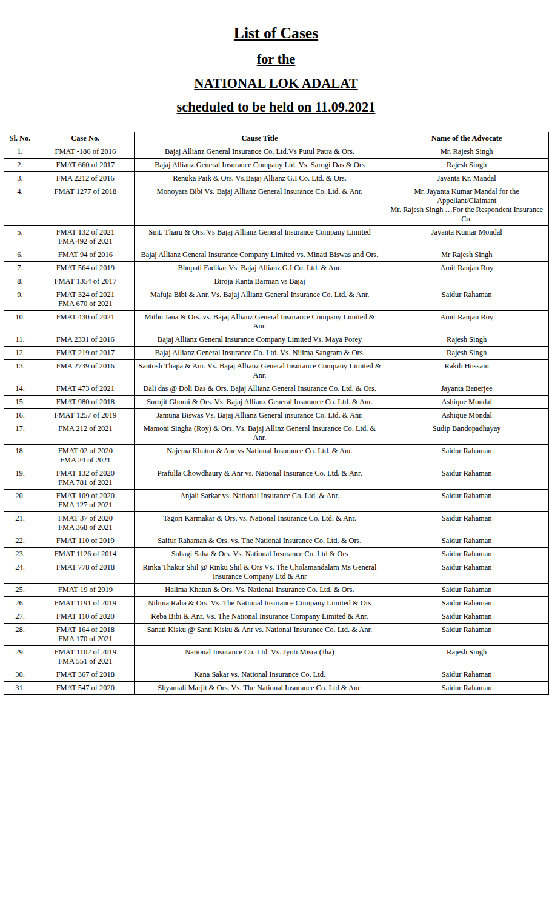List of Cases
for the
NATIONAL LOK ADALAT
scheduled to be held on 11.09.2021
| Sl. No. | Case No. | Cause Title | Name of the Advocate |
| --- | --- | --- | --- |
| 1. | FMAT -186 of 2016 | Bajaj Allianz General Insurance Co. Ltd.Vs Putul Patra & Ors. | Mr. Rajesh Singh |
| 2. | FMAT-660 of 2017 | Bajaj Allianz General Insurance Company Ltd. Vs. Sarogi Das & Ors | Rajesh Singh |
| 3. | FMA 2212 of 2016 | Renuka Paik & Ors. Vs.Bajaj Allianz G.I Co. Ltd. & Ors. | Jayanta Kr. Mandal |
| 4. | FMAT 1277 of 2018 | Monoyara Bibi Vs. Bajaj Allianz General Insurance Co. Ltd. & Anr. | Mr. Jayanta Kumar Mandal for the Appellant/Claimant Mr. Rajesh Singh …For the Respondent Insurance Co. |
| 5. | FMAT 132 of 2021 FMA 492 of 2021 | Smt. Tharu & Ors. Vs Bajaj Allianz General Insurance Company Limited | Jayanta Kumar Mondal |
| 6. | FMAT 94 of 2016 | Bajaj Allianz General Insurance Company Limited vs. Minati Biswas and Ors. | Mr Rajesh Singh |
| 7. | FMAT 564 of 2019 | Bhupati Fadikar Vs. Bajaj Allianz G.I Co. Ltd. & Anr. | Amit Ranjan Roy |
| 8. | FMAT 1354 of 2017 | Biroja Kanta Barman vs Bajaj | |
| 9. | FMAT 324 of 2021 FMA 670 of 2021 | Mafuja Bibi & Anr. Vs. Bajaj Allianz General Insurance Co. Ltd. & Anr. | Saidur Rahaman |
| 10. | FMAT 430 of 2021 | Mithu Jana & Ors. vs. Bajaj Allianz General Insurance Company Limited & Anr. | Amit Ranjan Roy |
| 11. | FMA 2331 of 2016 | Bajaj Allianz General Insurance Company Limited Vs. Maya Porey | Rajesh Singh |
| 12. | FMAT 219 of 2017 | Bajaj Allianz General Insurance Co. Ltd. Vs. Nilima Sangram & Ors. | Rajesh Singh |
| 13. | FMA 2739 of 2016 | Santosh Thapa & Anr. Vs. Bajaj Allianz General Insurance Company Limited & Anr. | Rakib Hussain |
| 14. | FMAT 473 of 2021 | Dali das @ Doli Das & Ors. Bajaj Allianz General Insurance Co. Ltd. & Ors. | Jayanta Banerjee |
| 15. | FMAT 980 of 2018 | Surojit Ghorai & Ors. Vs. Bajaj Allianz General Insurance Co. Ltd. & Anr. | Ashique Mondal |
| 16. | FMAT 1257 of 2019 | Jamuna Biswas Vs. Bajaj Allianz General insurance Co. Ltd. & Anr. | Ashique Mondal |
| 17. | FMA 212 of 2021 | Mamoni Singha (Roy) & Ors. Vs. Bajaj Allinz General Insurance Co. Ltd. & Anr. | Sudip Bandopadhayay |
| 18. | FMAT 02 of 2020 FMA 24 of 2021 | Najema Khatun & Anr vs National Insurance Co. Ltd. & Anr. | Saidur Rahaman |
| 19. | FMAT 132 of 2020 FMA 781 of 2021 | Prafulla Chowdhaury & Anr vs. National Insurance Co. Ltd. & Anr. | Saidur Rahaman |
| 20. | FMAT 109 of 2020 FMA 127 of 2021 | Anjali Sarkar vs. National Insurance Co. Ltd. & Anr. | Saidur Rahaman |
| 21. | FMAT 37 of 2020 FMA 368 of 2021 | Tagori Karmakar & Ors. vs. National Insurance Co. Ltd. & Anr. | Saidur Rahaman |
| 22. | FMAT 110 of 2019 | Saifur Rahaman & Ors. vs. The National Insurance Co. Ltd. & Ors. | Saidur Rahaman |
| 23. | FMAT 1126 of 2014 | Sohagi Saha & Ors. Vs. National Insurance Co. Ltd & Ors | Saidur Rahaman |
| 24. | FMAT 778 of 2018 | Rinka Thakur Shil @ Rinku Shil & Ors Vs. The Cholamandalam Ms General Insurance Company Ltd & Anr | Saidur Rahaman |
| 25. | FMAT 19 of 2019 | Halima Khatun & Ors. Vs. National Insurance Co. Ltd. & Ors. | Saidur Rahaman |
| 26. | FMAT 1191 of 2019 | Nilima Raha & Ors. Vs. The National Insurance Company Limited & Ors | Saidur Rahaman |
| 27. | FMAT 110 of 2020 | Reba Bibi & Anr. Vs. The National Insurance Company Limited & Anr. | Saidur Rahaman |
| 28. | FMAT 164 of 2018 FMA 170 of 2021 | Sanati Kisku @ Santi Kisku & Anr vs. National Insurance Co. Ltd. & Anr. | Saidur Rahaman |
| 29. | FMAT 1102 of 2019 FMA 551 of 2021 | National Insurance Co. Ltd. Vs. Jyoti Misra (Jha) | Rajesh Singh |
| 30. | FMAT 367 of 2018 | Kana Sakar vs. National Insurance Co. Ltd. | Saidur Rahaman |
| 31. | FMAT 547 of 2020 | Shyamali Marjit & Ors. Vs. The National Insurance Co. Ltd & Anr. | Saidur Rahaman |